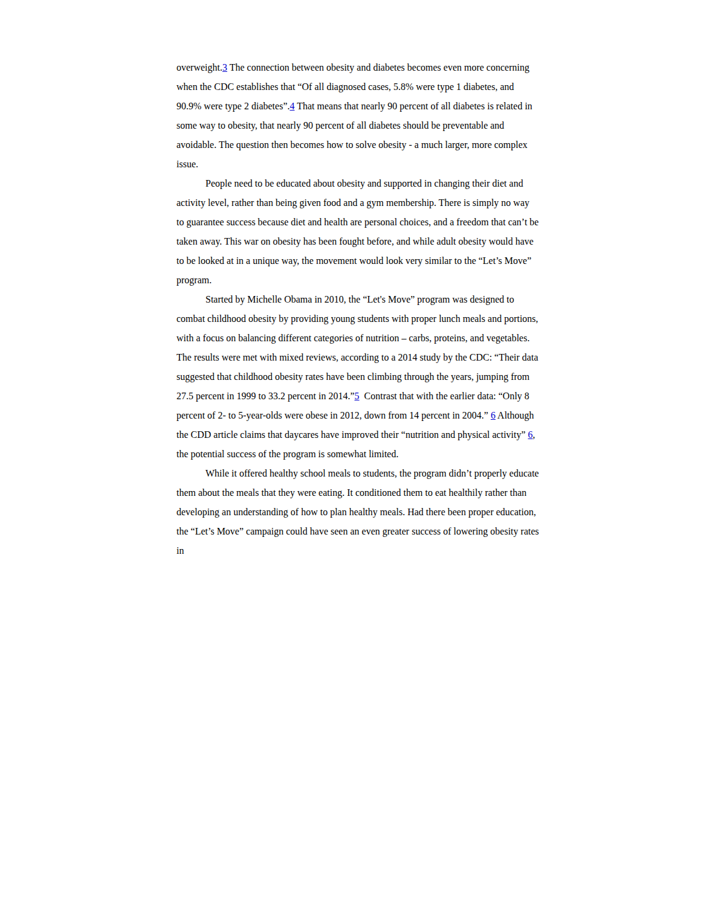overweight.3 The connection between obesity and diabetes becomes even more concerning when the CDC establishes that “Of all diagnosed cases, 5.8% were type 1 diabetes, and 90.9% were type 2 diabetes”.4 That means that nearly 90 percent of all diabetes is related in some way to obesity, that nearly 90 percent of all diabetes should be preventable and avoidable. The question then becomes how to solve obesity - a much larger, more complex issue.
People need to be educated about obesity and supported in changing their diet and activity level, rather than being given food and a gym membership. There is simply no way to guarantee success because diet and health are personal choices, and a freedom that can’t be taken away. This war on obesity has been fought before, and while adult obesity would have to be looked at in a unique way, the movement would look very similar to the “Let’s Move” program.
Started by Michelle Obama in 2010, the “Let's Move” program was designed to combat childhood obesity by providing young students with proper lunch meals and portions, with a focus on balancing different categories of nutrition – carbs, proteins, and vegetables. The results were met with mixed reviews, according to a 2014 study by the CDC: “Their data suggested that childhood obesity rates have been climbing through the years, jumping from 27.5 percent in 1999 to 33.2 percent in 2014.”5 Contrast that with the earlier data: “Only 8 percent of 2- to 5-year-olds were obese in 2012, down from 14 percent in 2004.” 6 Although the CDD article claims that daycares have improved their “nutrition and physical activity” 6, the potential success of the program is somewhat limited.
While it offered healthy school meals to students, the program didn’t properly educate them about the meals that they were eating. It conditioned them to eat healthily rather than developing an understanding of how to plan healthy meals. Had there been proper education, the “Let’s Move” campaign could have seen an even greater success of lowering obesity rates in